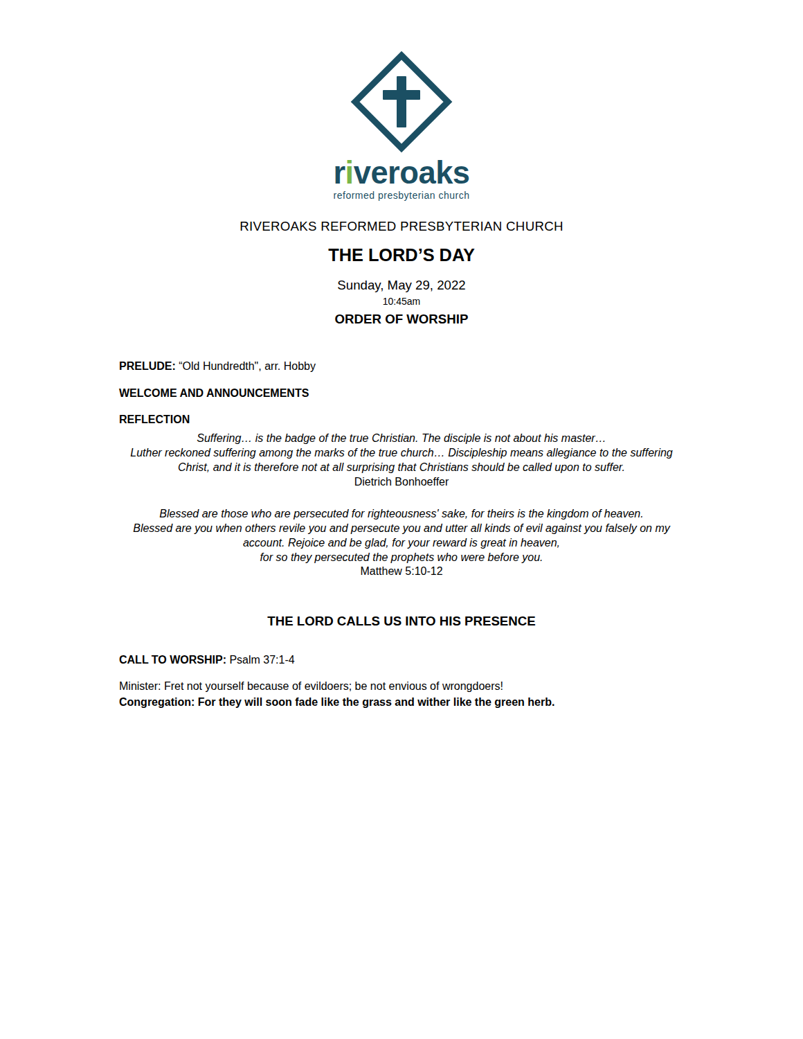riveroaks
reformed presbyterian church
RIVEROAKS REFORMED PRESBYTERIAN CHURCH
THE LORD’S DAY
Sunday, May 29, 2022
10:45am
ORDER OF WORSHIP
PRELUDE: “Old Hundredth", arr. Hobby
WELCOME AND ANNOUNCEMENTS
REFLECTION
Suffering… is the badge of the true Christian. The disciple is not about his master…
Luther reckoned suffering among the marks of the true church… Discipleship means allegiance to the suffering Christ, and it is therefore not at all surprising that Christians should be called upon to suffer.
Dietrich Bonhoeffer
Blessed are those who are persecuted for righteousness' sake, for theirs is the kingdom of heaven.
Blessed are you when others revile you and persecute you and utter all kinds of evil against you falsely on my account. Rejoice and be glad, for your reward is great in heaven,
for so they persecuted the prophets who were before you.
Matthew 5:10-12
THE LORD CALLS US INTO HIS PRESENCE
CALL TO WORSHIP: Psalm 37:1-4
Minister: Fret not yourself because of evildoers; be not envious of wrongdoers!
Congregation: For they will soon fade like the grass and wither like the green herb.